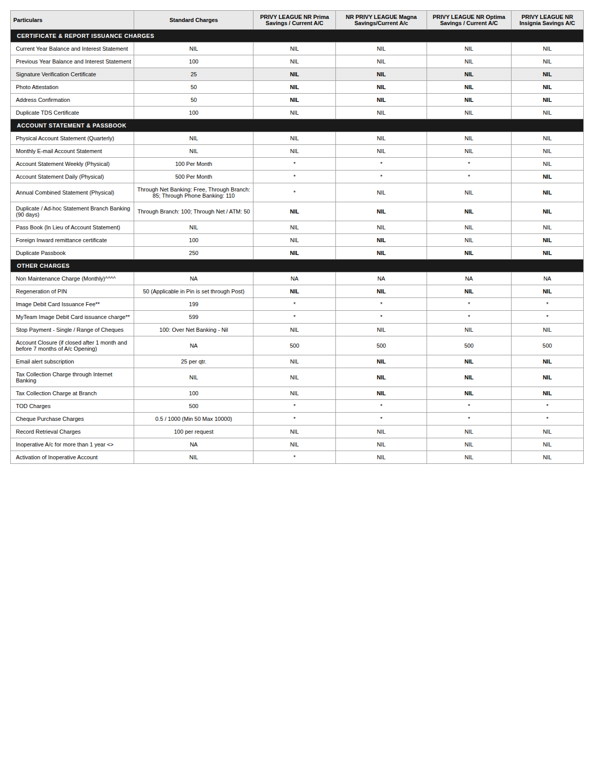| Particulars | Standard Charges | PRIVY LEAGUE NR Prima Savings / Current A/C | NR PRIVY LEAGUE Magna Savings/Current A/c | PRIVY LEAGUE NR Optima Savings / Current A/C | PRIVY LEAGUE NR Insignia Savings A/C |
| --- | --- | --- | --- | --- | --- |
| CERTIFICATE & REPORT ISSUANCE CHARGES |
| Current Year Balance and Interest Statement | NIL | NIL | NIL | NIL | NIL |
| Previous Year Balance and Interest Statement | 100 | NIL | NIL | NIL | NIL |
| Signature Verification Certificate | 25 | NIL | NIL | NIL | NIL |
| Photo Attestation | 50 | NIL | NIL | NIL | NIL |
| Address Confirmation | 50 | NIL | NIL | NIL | NIL |
| Duplicate TDS Certificate | 100 | NIL | NIL | NIL | NIL |
| ACCOUNT STATEMENT & PASSBOOK |
| Physical Account Statement (Quarterly) | NIL | NIL | NIL | NIL | NIL |
| Monthly E-mail Account Statement | NIL | NIL | NIL | NIL | NIL |
| Account Statement Weekly (Physical) | 100 Per Month | * | * | * | NIL |
| Account Statement Daily (Physical) | 500 Per Month | * | * | * | NIL |
| Annual Combined Statement (Physical) | Through Net Banking: Free, Through Branch: 85; Through Phone Banking: 110 | * | NIL | NIL | NIL |
| Duplicate / Ad-hoc Statement Branch Banking (90 days) | Through Branch: 100; Through Net / ATM: 50 | NIL | NIL | NIL | NIL |
| Pass Book (In Lieu of Account Statement) | NIL | NIL | NIL | NIL | NIL |
| Foreign Inward remittance certificate | 100 | NIL | NIL | NIL | NIL |
| Duplicate Passbook | 250 | NIL | NIL | NIL | NIL |
| OTHER CHARGES |
| Non Maintenance Charge (Monthly)^^^^ | NA | NA | NA | NA | NA |
| Regeneration of PIN | 50 (Applicable in Pin is set through Post) | NIL | NIL | NIL | NIL |
| Image Debit Card Issuance Fee** | 199 | * | * | * | * |
| MyTeam Image Debit Card issuance charge** | 599 | * | * | * | * |
| Stop Payment - Single / Range of Cheques | 100: Over Net Banking - Nil | NIL | NIL | NIL | NIL |
| Account Closure (if closed after 1 month and before 7 months of A/c Opening) | NA | 500 | 500 | 500 | 500 |
| Email alert subscription | 25 per qtr. | NIL | NIL | NIL | NIL |
| Tax Collection Charge through Internet Banking | NIL | NIL | NIL | NIL | NIL |
| Tax Collection Charge at Branch | 100 | NIL | NIL | NIL | NIL |
| TOD Charges | 500 | * | * | * | * |
| Cheque Purchase Charges | 0.5 / 1000 (Min 50 Max 10000) | * | * | * | * |
| Record Retrieval Charges | 100 per request | NIL | NIL | NIL | NIL |
| Inoperative A/c for more than 1 year <> | NA | NIL | NIL | NIL | NIL |
| Activation of Inoperative Account | NIL | * | NIL | NIL | NIL |